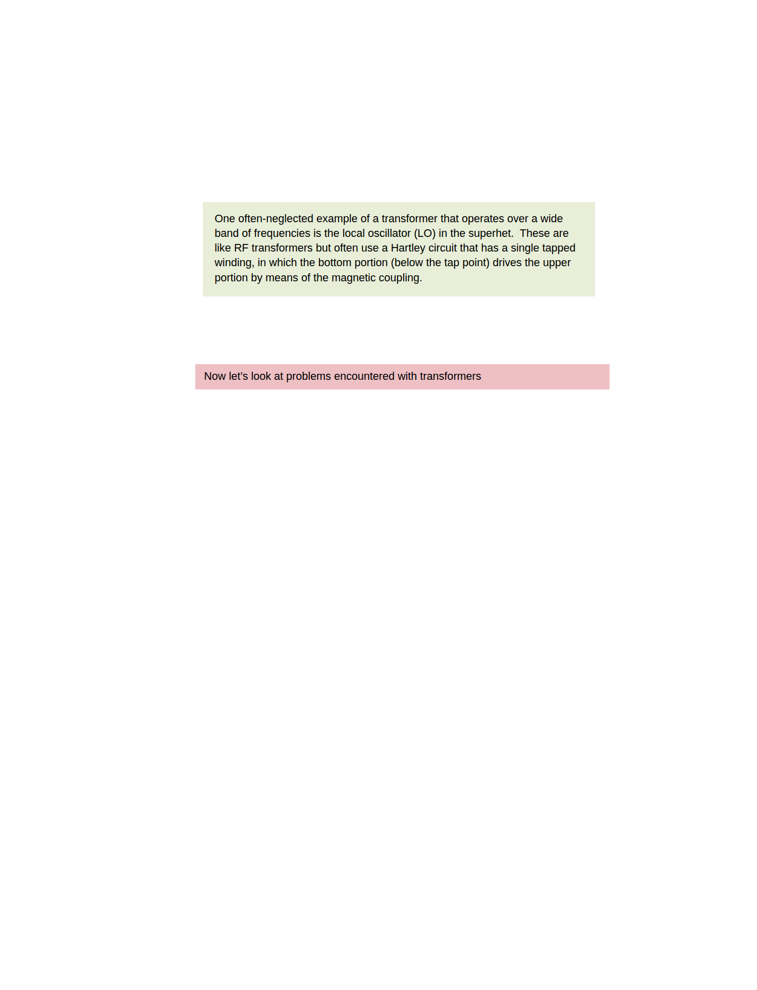One often-neglected example of a transformer that operates over a wide band of frequencies is the local oscillator (LO) in the superhet. These are like RF transformers but often use a Hartley circuit that has a single tapped winding, in which the bottom portion (below the tap point) drives the upper portion by means of the magnetic coupling.
Now let’s look at problems encountered with transformers